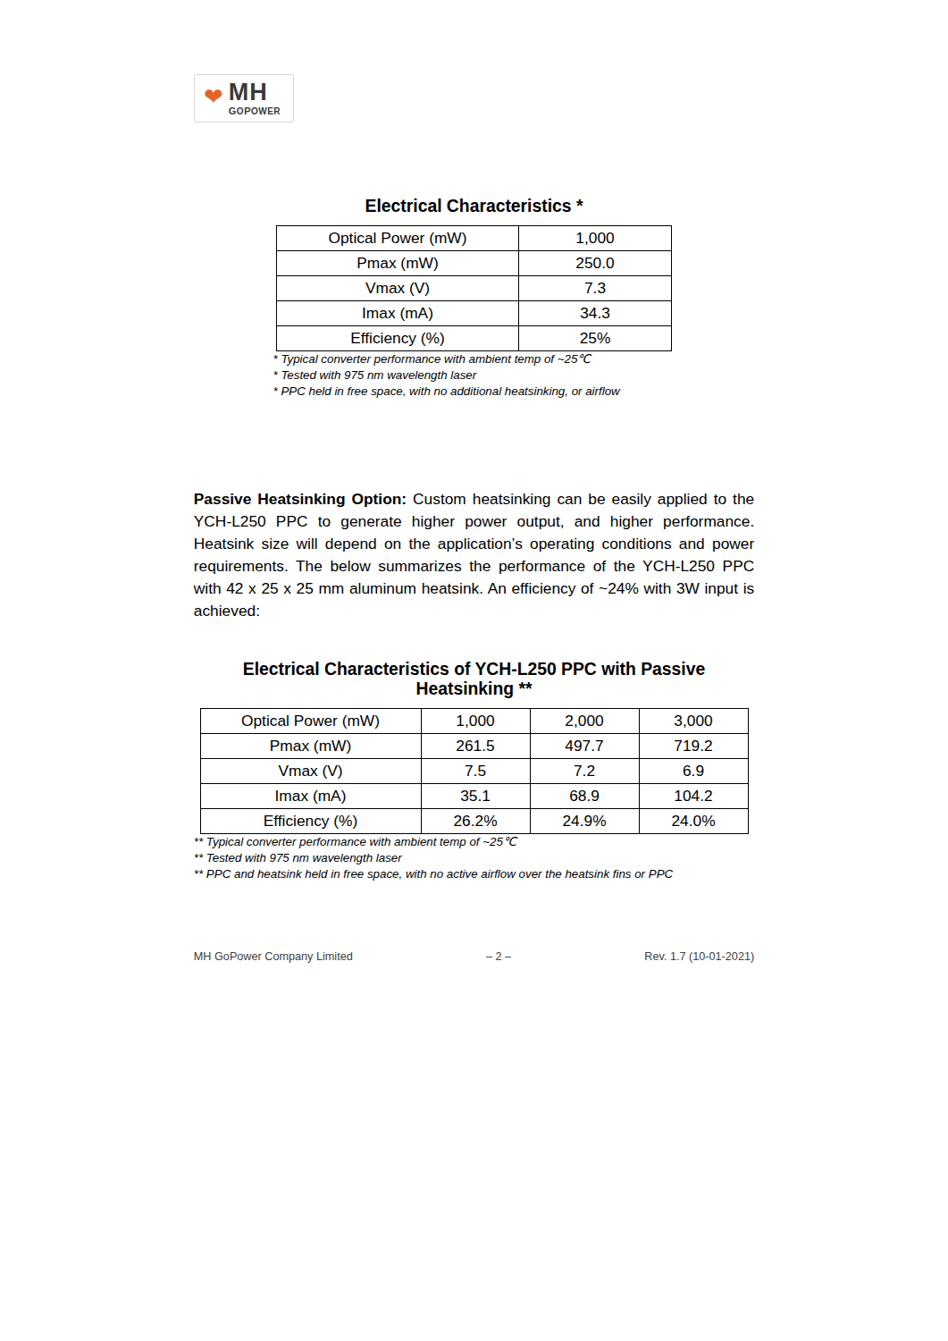❤ MH GOPOWER
Electrical Characteristics *
| Optical Power (mW) | 1,000 |
| Pmax (mW) | 250.0 |
| Vmax (V) | 7.3 |
| Imax (mA) | 34.3 |
| Efficiency (%) | 25% |
* Typical converter performance with ambient temp of ~25℃
* Tested with 975 nm wavelength laser
* PPC held in free space, with no additional heatsinking, or airflow
Passive Heatsinking Option: Custom heatsinking can be easily applied to the YCH-L250 PPC to generate higher power output, and higher performance. Heatsink size will depend on the application’s operating conditions and power requirements. The below summarizes the performance of the YCH-L250 PPC with 42 x 25 x 25 mm aluminum heatsink. An efficiency of ~24% with 3W input is achieved:
Electrical Characteristics of YCH-L250 PPC with Passive Heatsinking **
| Optical Power (mW) | 1,000 | 2,000 | 3,000 |
| Pmax (mW) | 261.5 | 497.7 | 719.2 |
| Vmax (V) | 7.5 | 7.2 | 6.9 |
| Imax (mA) | 35.1 | 68.9 | 104.2 |
| Efficiency (%) | 26.2% | 24.9% | 24.0% |
** Typical converter performance with ambient temp of ~25℃
** Tested with 975 nm wavelength laser
** PPC and heatsink held in free space, with no active airflow over the heatsink fins or PPC
MH GoPower Company Limited – 2 – Rev. 1.7 (10-01-2021)